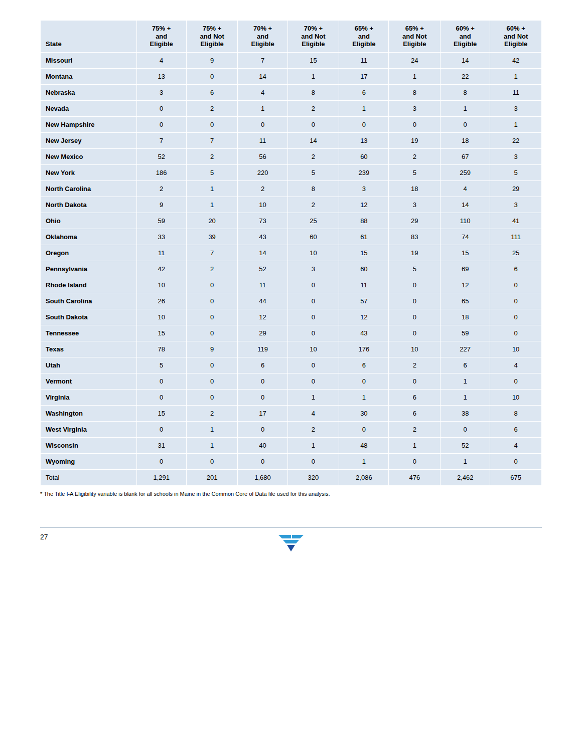| State | 75% + and Eligible | 75% + and Not Eligible | 70% + and Eligible | 70% + and Not Eligible | 65% + and Eligible | 65% + and Not Eligible | 60% + and Eligible | 60% + and Not Eligible |
| --- | --- | --- | --- | --- | --- | --- | --- | --- |
| Missouri | 4 | 9 | 7 | 15 | 11 | 24 | 14 | 42 |
| Montana | 13 | 0 | 14 | 1 | 17 | 1 | 22 | 1 |
| Nebraska | 3 | 6 | 4 | 8 | 6 | 8 | 8 | 11 |
| Nevada | 0 | 2 | 1 | 2 | 1 | 3 | 1 | 3 |
| New Hampshire | 0 | 0 | 0 | 0 | 0 | 0 | 0 | 1 |
| New Jersey | 7 | 7 | 11 | 14 | 13 | 19 | 18 | 22 |
| New Mexico | 52 | 2 | 56 | 2 | 60 | 2 | 67 | 3 |
| New York | 186 | 5 | 220 | 5 | 239 | 5 | 259 | 5 |
| North Carolina | 2 | 1 | 2 | 8 | 3 | 18 | 4 | 29 |
| North Dakota | 9 | 1 | 10 | 2 | 12 | 3 | 14 | 3 |
| Ohio | 59 | 20 | 73 | 25 | 88 | 29 | 110 | 41 |
| Oklahoma | 33 | 39 | 43 | 60 | 61 | 83 | 74 | 111 |
| Oregon | 11 | 7 | 14 | 10 | 15 | 19 | 15 | 25 |
| Pennsylvania | 42 | 2 | 52 | 3 | 60 | 5 | 69 | 6 |
| Rhode Island | 10 | 0 | 11 | 0 | 11 | 0 | 12 | 0 |
| South Carolina | 26 | 0 | 44 | 0 | 57 | 0 | 65 | 0 |
| South Dakota | 10 | 0 | 12 | 0 | 12 | 0 | 18 | 0 |
| Tennessee | 15 | 0 | 29 | 0 | 43 | 0 | 59 | 0 |
| Texas | 78 | 9 | 119 | 10 | 176 | 10 | 227 | 10 |
| Utah | 5 | 0 | 6 | 0 | 6 | 2 | 6 | 4 |
| Vermont | 0 | 0 | 0 | 0 | 0 | 0 | 1 | 0 |
| Virginia | 0 | 0 | 0 | 1 | 1 | 6 | 1 | 10 |
| Washington | 15 | 2 | 17 | 4 | 30 | 6 | 38 | 8 |
| West Virginia | 0 | 1 | 0 | 2 | 0 | 2 | 0 | 6 |
| Wisconsin | 31 | 1 | 40 | 1 | 48 | 1 | 52 | 4 |
| Wyoming | 0 | 0 | 0 | 0 | 1 | 0 | 1 | 0 |
| Total | 1,291 | 201 | 1,680 | 320 | 2,086 | 476 | 2,462 | 675 |
* The Title I-A Eligibility variable is blank for all schools in Maine in the Common Core of Data file used for this analysis.
27